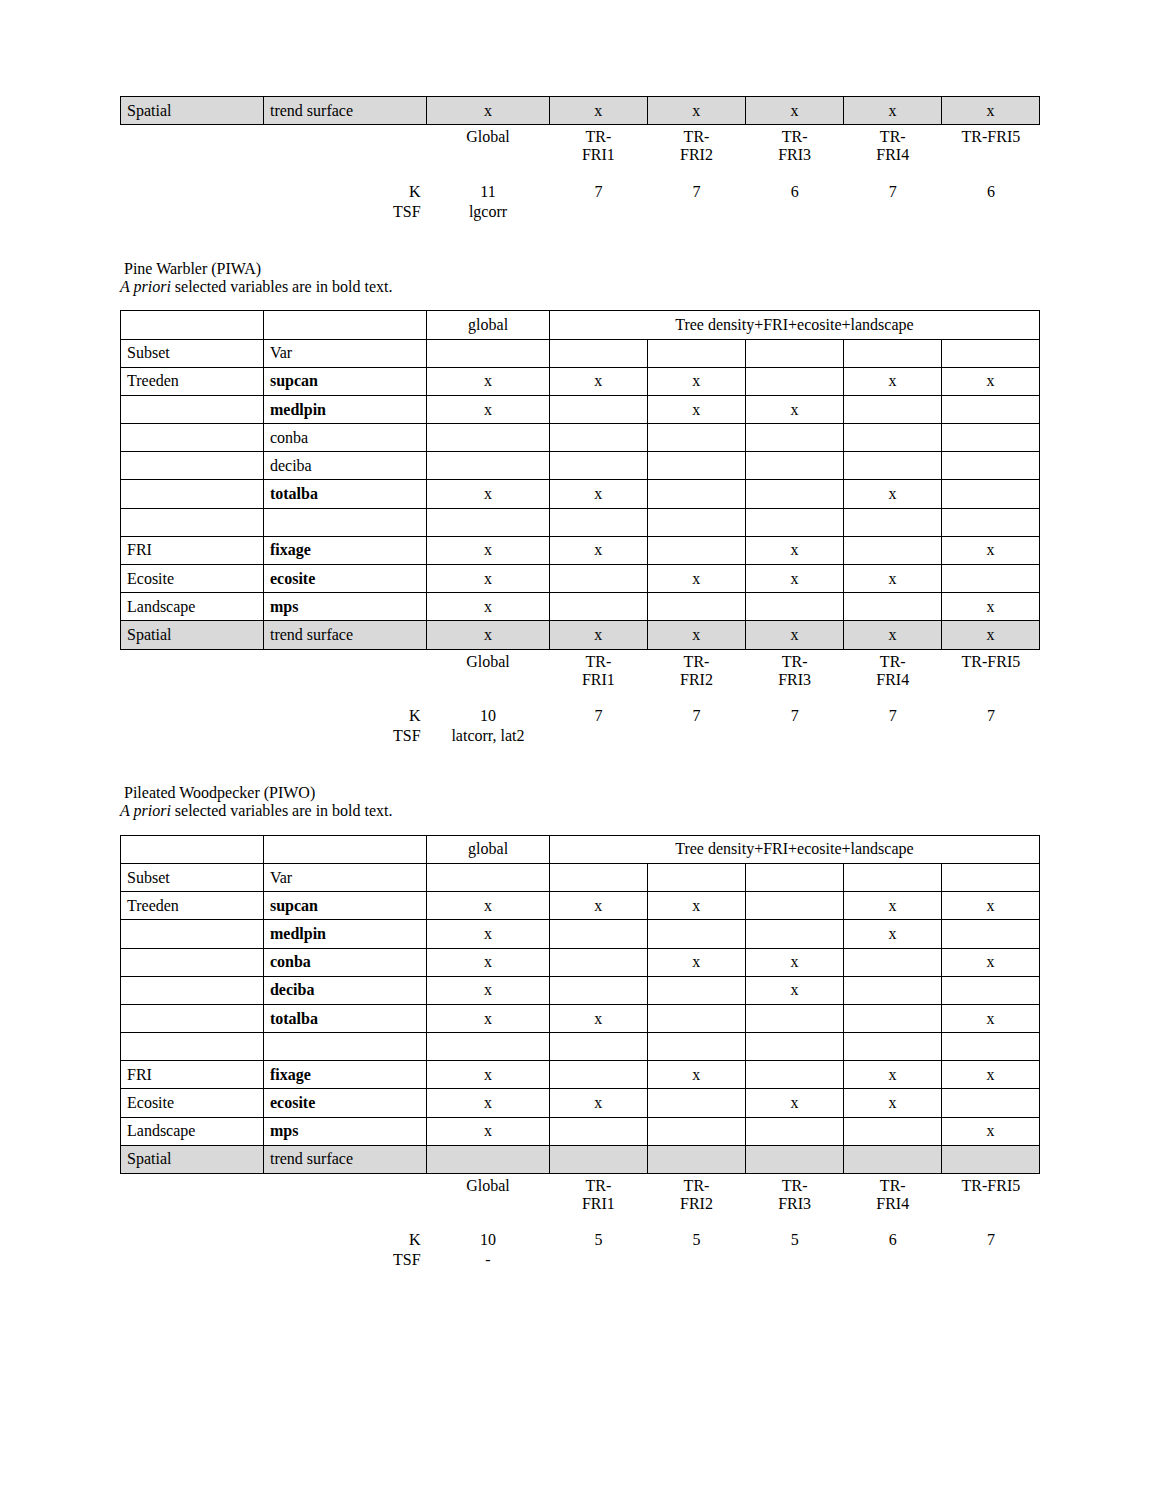| Spatial | trend surface | x | x | x | x | x | x |
| | | Global | TR- FRI1 | TR- FRI2 | TR- FRI3 | TR- FRI4 | TR-FRI5 |
| | K | 11 | 7 | 7 | 6 | 7 | 6 |
| | TSF | lgcorr | | | | | |
Pine Warbler (PIWA)
A priori selected variables are in bold text.
| | | global | Tree density+FRI+ecosite+landscape |
| Subset | Var | | | | | | |
| Treeden | supcan | x | x | x | | x | x |
| | medlpin | x | | x | x | | |
| | conba | | | | | | |
| | deciba | | | | | | |
| | totalba | x | x | | | x | |
| FRI | fixage | x | x | | x | | x |
| Ecosite | ecosite | x | | x | x | x | |
| Landscape | mps | x | | | | | x |
| Spatial | trend surface | x | x | x | x | x | x |
| | | Global | TR- FRI1 | TR- FRI2 | TR- FRI3 | TR- FRI4 | TR-FRI5 |
| | K | 10 | 7 | 7 | 7 | 7 | 7 |
| | TSF | latcorr, lat2 | | | | | |
Pileated Woodpecker (PIWO)
A priori selected variables are in bold text.
| | | global | Tree density+FRI+ecosite+landscape |
| Subset | Var | | | | | | |
| Treeden | supcan | x | x | x | | x | x |
| | medlpin | x | | | | x | |
| | conba | x | | x | x | | x |
| | deciba | x | | | x | | |
| | totalba | x | x | | | | x |
| FRI | fixage | x | | x | | x | x |
| Ecosite | ecosite | x | x | | x | x | |
| Landscape | mps | x | | | | | x |
| Spatial | trend surface | | | | | | |
| | | Global | TR- FRI1 | TR- FRI2 | TR- FRI3 | TR- FRI4 | TR-FRI5 |
| | K | 10 | 5 | 5 | 5 | 6 | 7 |
| | TSF | - | | | | | |